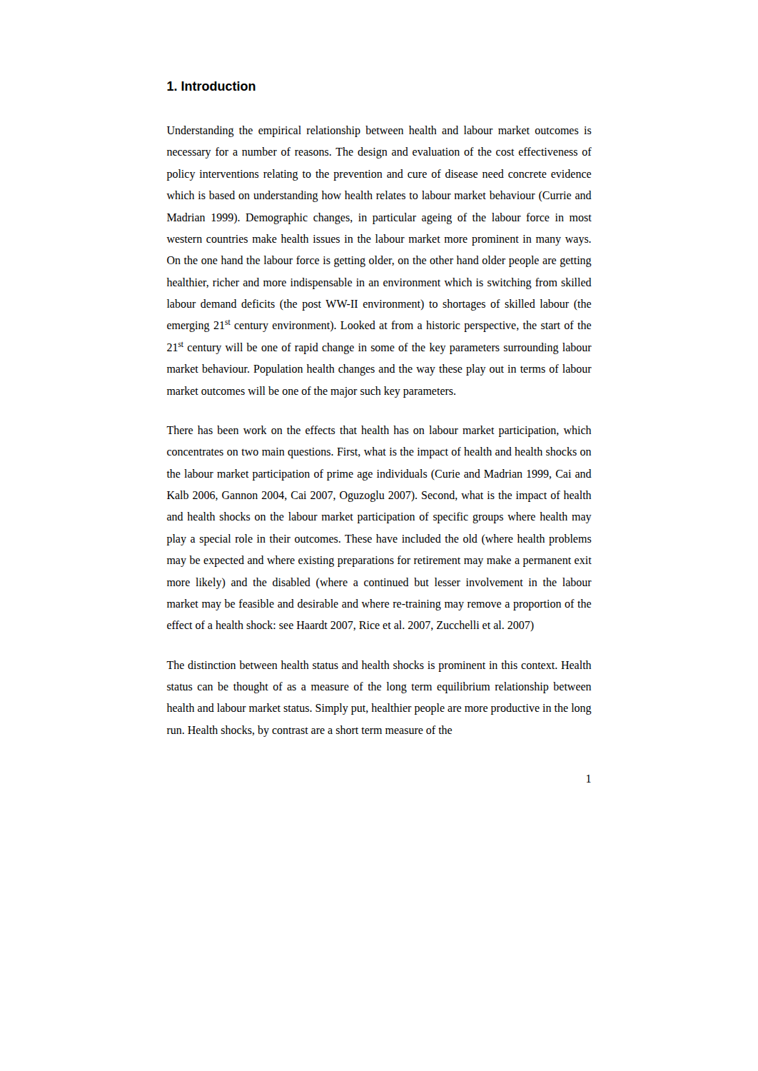1. Introduction
Understanding the empirical relationship between health and labour market outcomes is necessary for a number of reasons. The design and evaluation of the cost effectiveness of policy interventions relating to the prevention and cure of disease need concrete evidence which is based on understanding how health relates to labour market behaviour (Currie and Madrian 1999). Demographic changes, in particular ageing of the labour force in most western countries make health issues in the labour market more prominent in many ways. On the one hand the labour force is getting older, on the other hand older people are getting healthier, richer and more indispensable in an environment which is switching from skilled labour demand deficits (the post WW-II environment) to shortages of skilled labour (the emerging 21st century environment). Looked at from a historic perspective, the start of the 21st century will be one of rapid change in some of the key parameters surrounding labour market behaviour. Population health changes and the way these play out in terms of labour market outcomes will be one of the major such key parameters.
There has been work on the effects that health has on labour market participation, which concentrates on two main questions. First, what is the impact of health and health shocks on the labour market participation of prime age individuals (Curie and Madrian 1999, Cai and Kalb 2006, Gannon 2004, Cai 2007, Oguzoglu 2007). Second, what is the impact of health and health shocks on the labour market participation of specific groups where health may play a special role in their outcomes. These have included the old (where health problems may be expected and where existing preparations for retirement may make a permanent exit more likely) and the disabled (where a continued but lesser involvement in the labour market may be feasible and desirable and where re-training may remove a proportion of the effect of a health shock: see Haardt 2007, Rice et al. 2007, Zucchelli et al. 2007)
The distinction between health status and health shocks is prominent in this context. Health status can be thought of as a measure of the long term equilibrium relationship between health and labour market status. Simply put, healthier people are more productive in the long run. Health shocks, by contrast are a short term measure of the
1